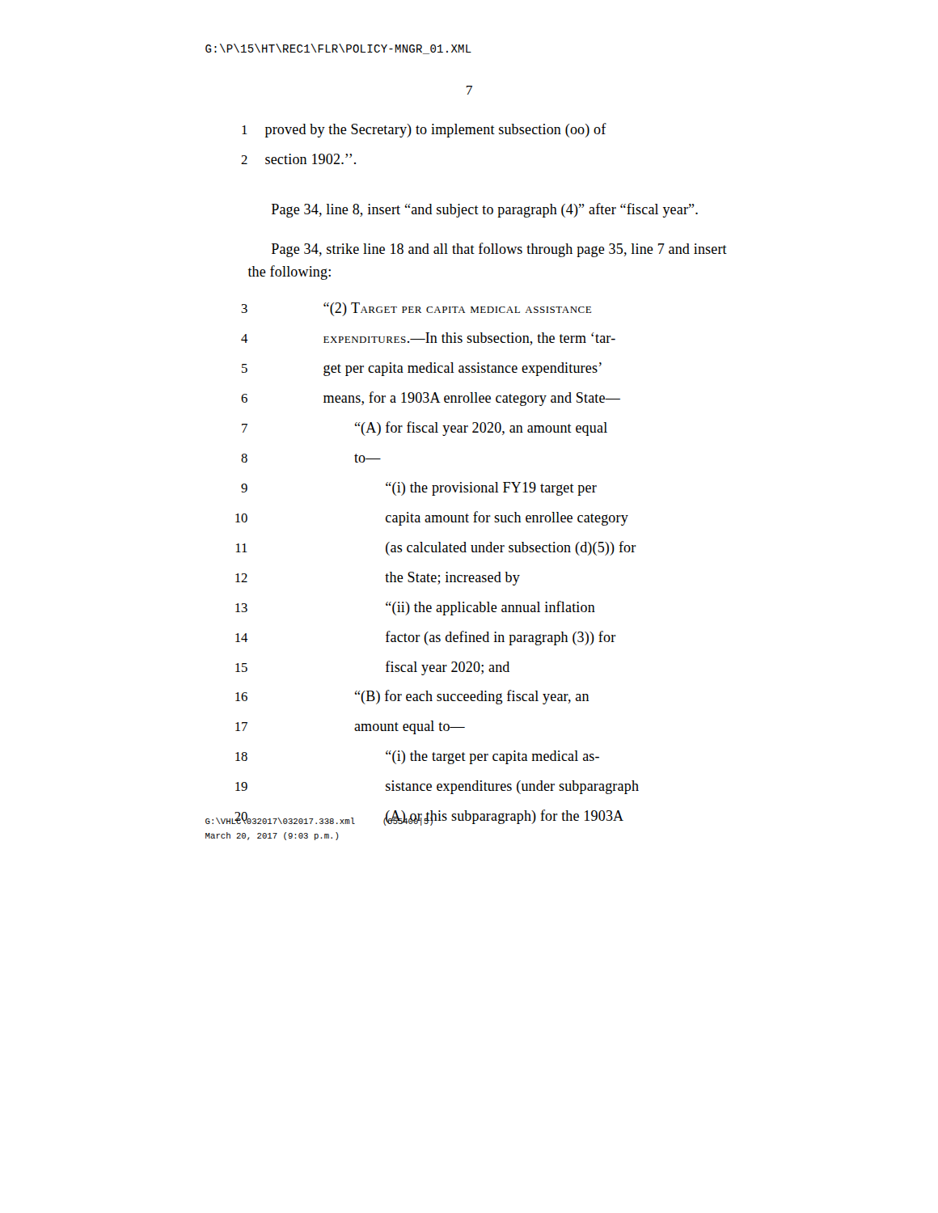G:\P\15\HT\REC1\FLR\POLICY-MNGR_01.XML
7
1 proved by the Secretary) to implement subsection (oo) of
2 section 1902.’’.
Page 34, line 8, insert “and subject to paragraph (4)” after “fiscal year”.
Page 34, strike line 18 and all that follows through page 35, line 7 and insert the following:
3 “(2) Target per capita medical assistance
4 expenditures.—In this subsection, the term ‘tar-
5 get per capita medical assistance expenditures’
6 means, for a 1903A enrollee category and State—
7 “(A) for fiscal year 2020, an amount equal
8 to—
9 “(i) the provisional FY19 target per
10 capita amount for such enrollee category
11 (as calculated under subsection (d)(5)) for
12 the State; increased by
13 “(ii) the applicable annual inflation
14 factor (as defined in paragraph (3)) for
15 fiscal year 2020; and
16 “(B) for each succeeding fiscal year, an
17 amount equal to—
18 “(i) the target per capita medical as-
19 sistance expenditures (under subparagraph
20 (A) or this subparagraph) for the 1903A
G:\VHLC\032017\032017.338.xml (655400|5)
March 20, 2017 (9:03 p.m.)